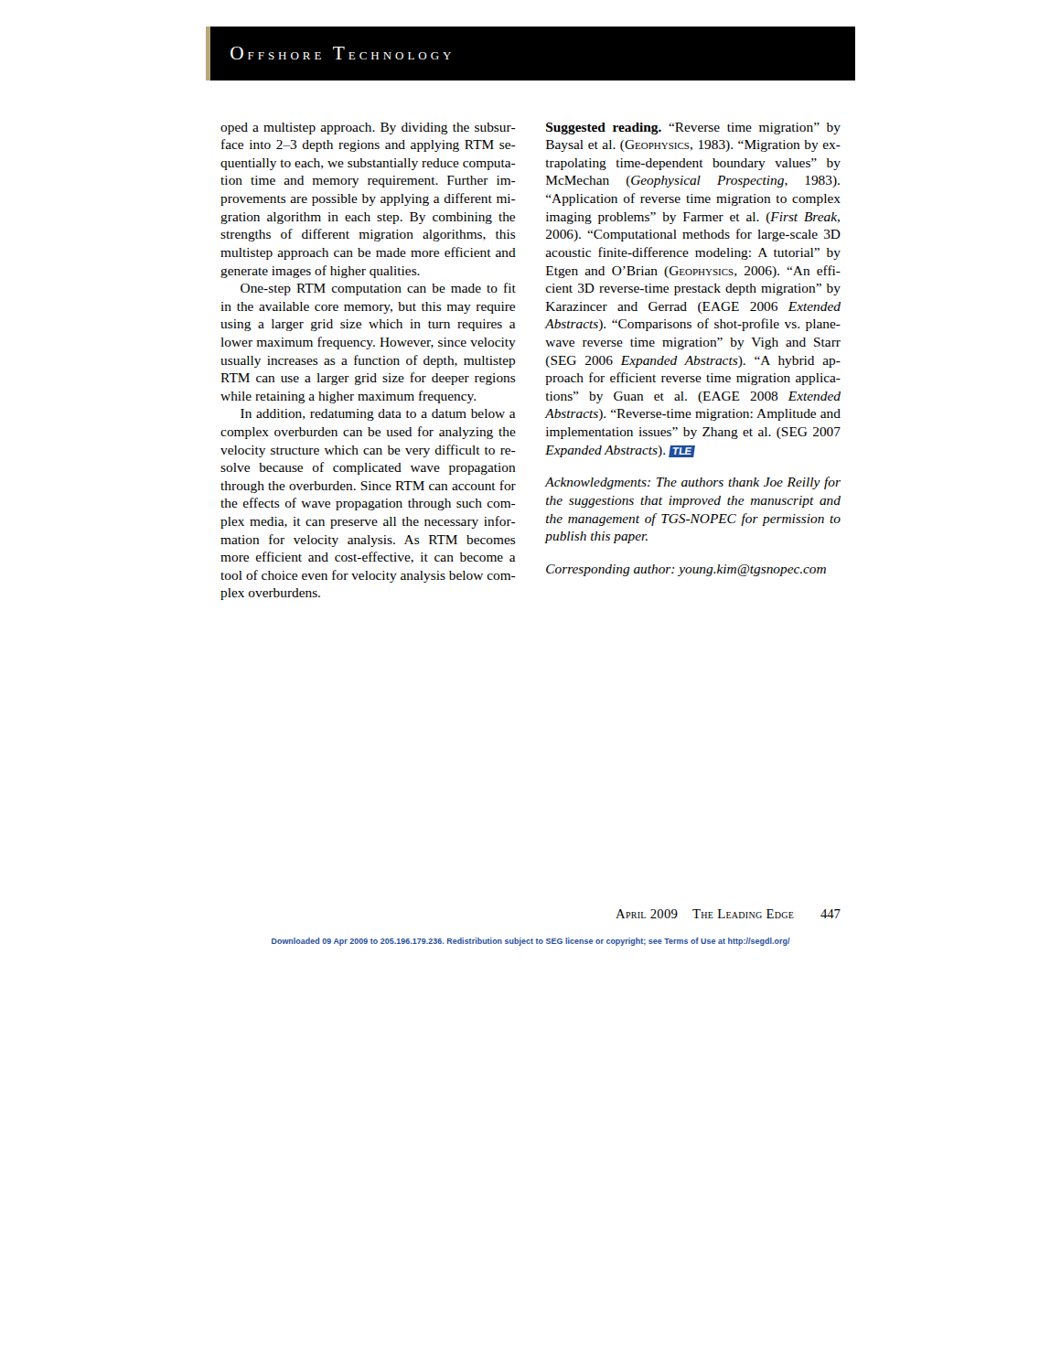Offshore technology
oped a multistep approach. By dividing the subsurface into 2–3 depth regions and applying RTM sequentially to each, we substantially reduce computation time and memory requirement. Further improvements are possible by applying a different migration algorithm in each step. By combining the strengths of different migration algorithms, this multistep approach can be made more efficient and generate images of higher qualities.
One-step RTM computation can be made to fit in the available core memory, but this may require using a larger grid size which in turn requires a lower maximum frequency. However, since velocity usually increases as a function of depth, multistep RTM can use a larger grid size for deeper regions while retaining a higher maximum frequency.
In addition, redatuming data to a datum below a complex overburden can be used for analyzing the velocity structure which can be very difficult to resolve because of complicated wave propagation through the overburden. Since RTM can account for the effects of wave propagation through such complex media, it can preserve all the necessary information for velocity analysis. As RTM becomes more efficient and cost-effective, it can become a tool of choice even for velocity analysis below complex overburdens.
Suggested reading. “Reverse time migration” by Baysal et al. (Geophysics, 1983). “Migration by extrapolating time-dependent boundary values” by McMechan (Geophysical Prospecting, 1983). “Application of reverse time migration to complex imaging problems” by Farmer et al. (First Break, 2006). “Computational methods for large-scale 3D acoustic finite-difference modeling: A tutorial” by Etgen and O’Brian (Geophysics, 2006). “An efficient 3D reverse-time prestack depth migration” by Karazincer and Gerrad (EAGE 2006 Extended Abstracts). “Comparisons of shot-profile vs. plane-wave reverse time migration” by Vigh and Starr (SEG 2006 Expanded Abstracts). “A hybrid approach for efficient reverse time migration applications” by Guan et al. (EAGE 2008 Extended Abstracts). “Reverse-time migration: Amplitude and implementation issues” by Zhang et al. (SEG 2007 Expanded Abstracts). TLE
Acknowledgments: The authors thank Joe Reilly for the suggestions that improved the manuscript and the management of TGS-NOPEC for permission to publish this paper.
Corresponding author: young.kim@tgsnopec.com
April 2009 The Leading Edge447
Downloaded 09 Apr 2009 to 205.196.179.236. Redistribution subject to SEG license or copyright; see Terms of Use at http://segdl.org/